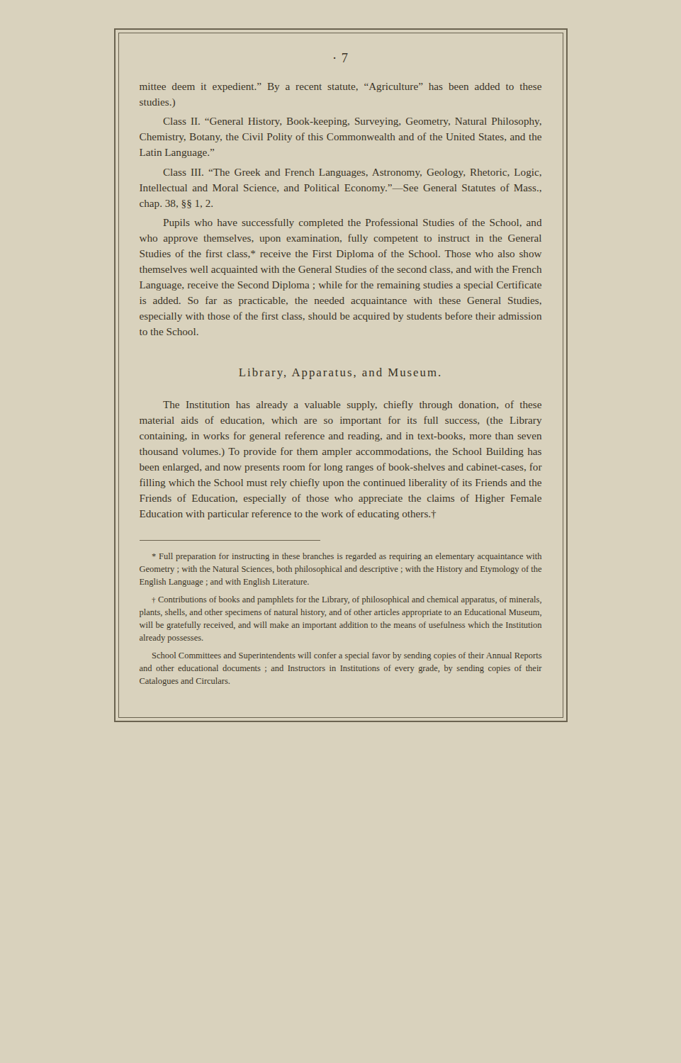· 7
mittee deem it expedient.” By a recent statute, “Agriculture” has been added to these studies.)
Class II. “General History, Book-keeping, Surveying, Geometry, Natural Philosophy, Chemistry, Botany, the Civil Polity of this Commonwealth and of the United States, and the Latin Language.”
Class III. “The Greek and French Languages, Astronomy, Geology, Rhetoric, Logic, Intellectual and Moral Science, and Political Economy.”—See General Statutes of Mass., chap. 38, §§ 1, 2.
Pupils who have successfully completed the Professional Studies of the School, and who approve themselves, upon examination, fully competent to instruct in the General Studies of the first class,* receive the First Diploma of the School. Those who also show themselves well acquainted with the General Studies of the second class, and with the French Language, receive the Second Diploma ; while for the remaining studies a special Certificate is added. So far as practicable, the needed acquaintance with these General Studies, especially with those of the first class, should be acquired by students before their admission to the School.
Library, Apparatus, and Museum.
The Institution has already a valuable supply, chiefly through donation, of these material aids of education, which are so important for its full success, (the Library containing, in works for general reference and reading, and in text-books, more than seven thousand volumes.) To provide for them ampler accommodations, the School Building has been enlarged, and now presents room for long ranges of book-shelves and cabinet-cases, for filling which the School must rely chiefly upon the continued liberality of its Friends and the Friends of Education, especially of those who appreciate the claims of Higher Female Education with particular reference to the work of educating others.†
* Full preparation for instructing in these branches is regarded as requiring an elementary acquaintance with Geometry ; with the Natural Sciences, both philosophical and descriptive ; with the History and Etymology of the English Language ; and with English Literature.
† Contributions of books and pamphlets for the Library, of philosophical and chemical apparatus, of minerals, plants, shells, and other specimens of natural history, and of other articles appropriate to an Educational Museum, will be gratefully received, and will make an important addition to the means of usefulness which the Institution already possesses.
School Committees and Superintendents will confer a special favor by sending copies of their Annual Reports and other educational documents ; and Instructors in Institutions of every grade, by sending copies of their Catalogues and Circulars.